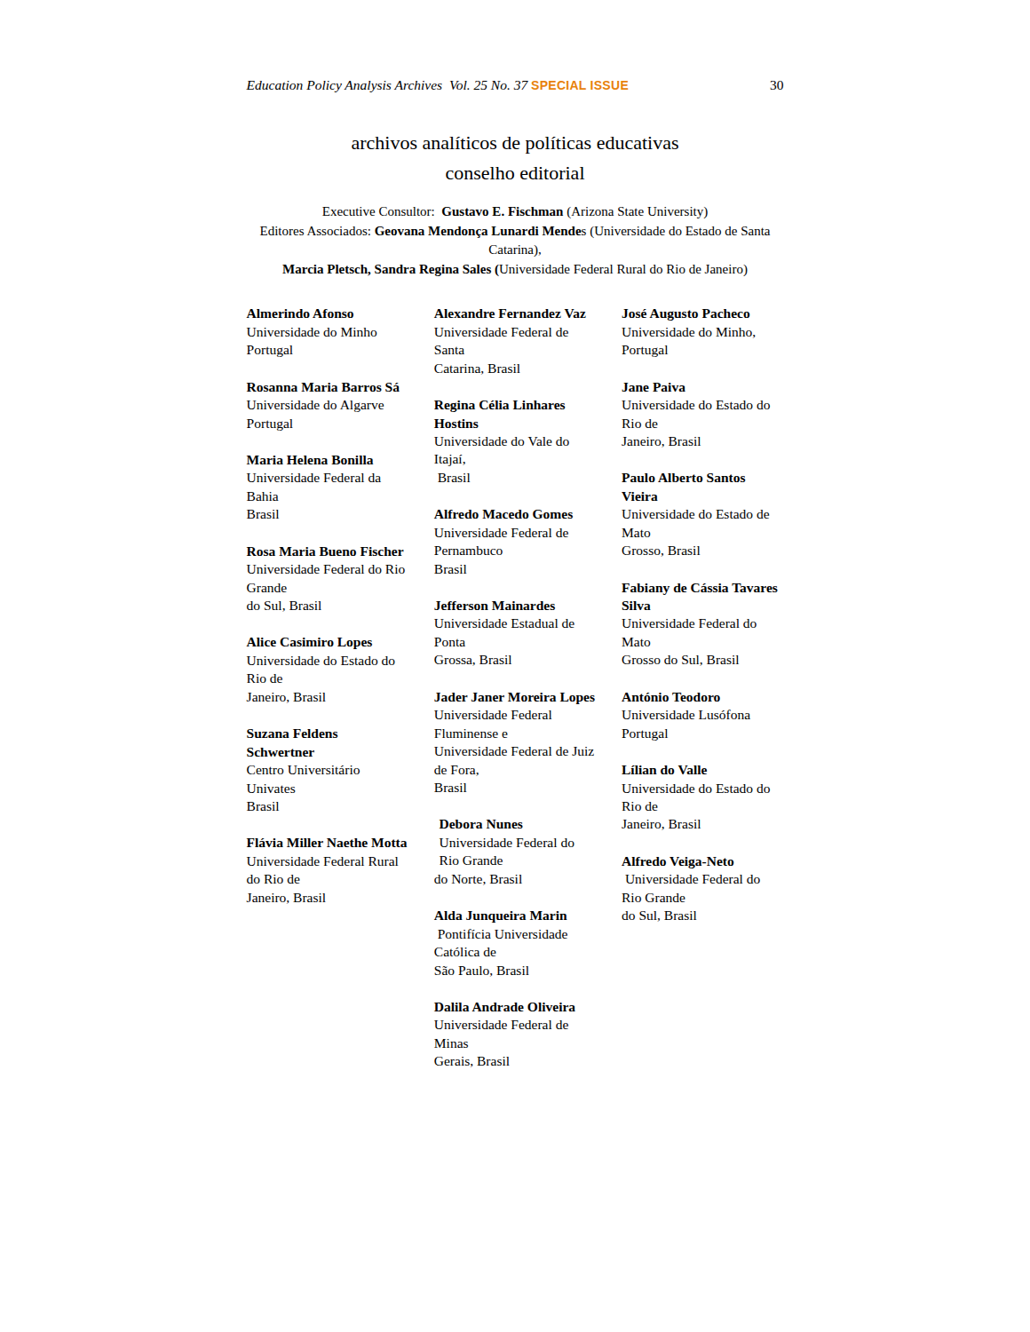Education Policy Analysis Archives Vol. 25 No. 37 SPECIAL ISSUE
30
archivos analíticos de políticas educativas
conselho editorial
Executive Consultor: Gustavo E. Fischman (Arizona State University) Editores Associados: Geovana Mendonça Lunardi Mendes (Universidade do Estado de Santa Catarina), Marcia Pletsch, Sandra Regina Sales (Universidade Federal Rural do Rio de Janeiro)
Almerindo Afonso Universidade do Minho Portugal
Rosanna Maria Barros Sá Universidade do Algarve Portugal
Maria Helena Bonilla Universidade Federal da Bahia Brasil
Rosa Maria Bueno Fischer Universidade Federal do Rio Grande do Sul, Brasil
Alice Casimiro Lopes Universidade do Estado do Rio de Janeiro, Brasil
Suzana Feldens Schwertner Centro Universitário Univates Brasil
Flávia Miller Naethe Motta Universidade Federal Rural do Rio de Janeiro, Brasil
Alexandre Fernandez Vaz Universidade Federal de Santa Catarina, Brasil
Regina Célia Linhares Hostins Universidade do Vale do Itajaí, Brasil
Alfredo Macedo Gomes Universidade Federal de Pernambuco Brasil
Jefferson Mainardes Universidade Estadual de Ponta Grossa, Brasil
Jader Janer Moreira Lopes Universidade Federal Fluminense e Universidade Federal de Juiz de Fora, Brasil
Debora Nunes Universidade Federal do Rio Grande do Norte, Brasil
Alda Junqueira Marin Pontifícia Universidade Católica de São Paulo, Brasil
Dalila Andrade Oliveira Universidade Federal de Minas Gerais, Brasil
José Augusto Pacheco Universidade do Minho, Portugal
Jane Paiva Universidade do Estado do Rio de Janeiro, Brasil
Paulo Alberto Santos Vieira Universidade do Estado de Mato Grosso, Brasil
Fabiany de Cássia Tavares Silva Universidade Federal do Mato Grosso do Sul, Brasil
António Teodoro Universidade Lusófona Portugal
Lílian do Valle Universidade do Estado do Rio de Janeiro, Brasil
Alfredo Veiga-Neto Universidade Federal do Rio Grande do Sul, Brasil